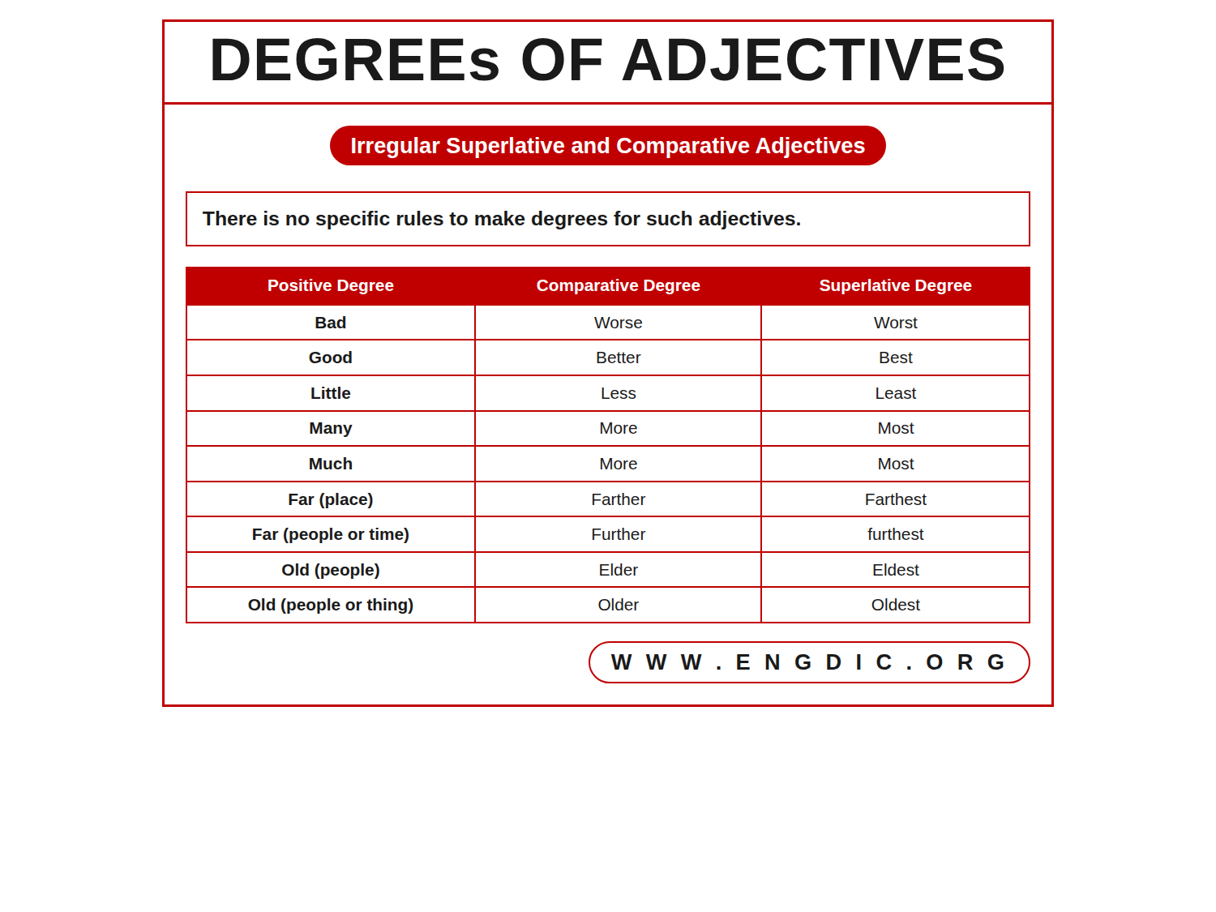DEGREEs OF ADJECTIVES
Irregular Superlative and Comparative Adjectives
There is no specific rules to make degrees for such adjectives.
Irregular adjectives with their comparative and superlative degrees
| Positive Degree | Comparative Degree | Superlative Degree |
| --- | --- | --- |
| Bad | Worse | Worst |
| Good | Better | Best |
| Little | Less | Least |
| Many | More | Most |
| Much | More | Most |
| Far (place) | Farther | Farthest |
| Far (people or time) | Further | furthest |
| Old (people) | Elder | Eldest |
| Old (people or thing) | Older | Oldest |
W W W . E N G D I C . O R G